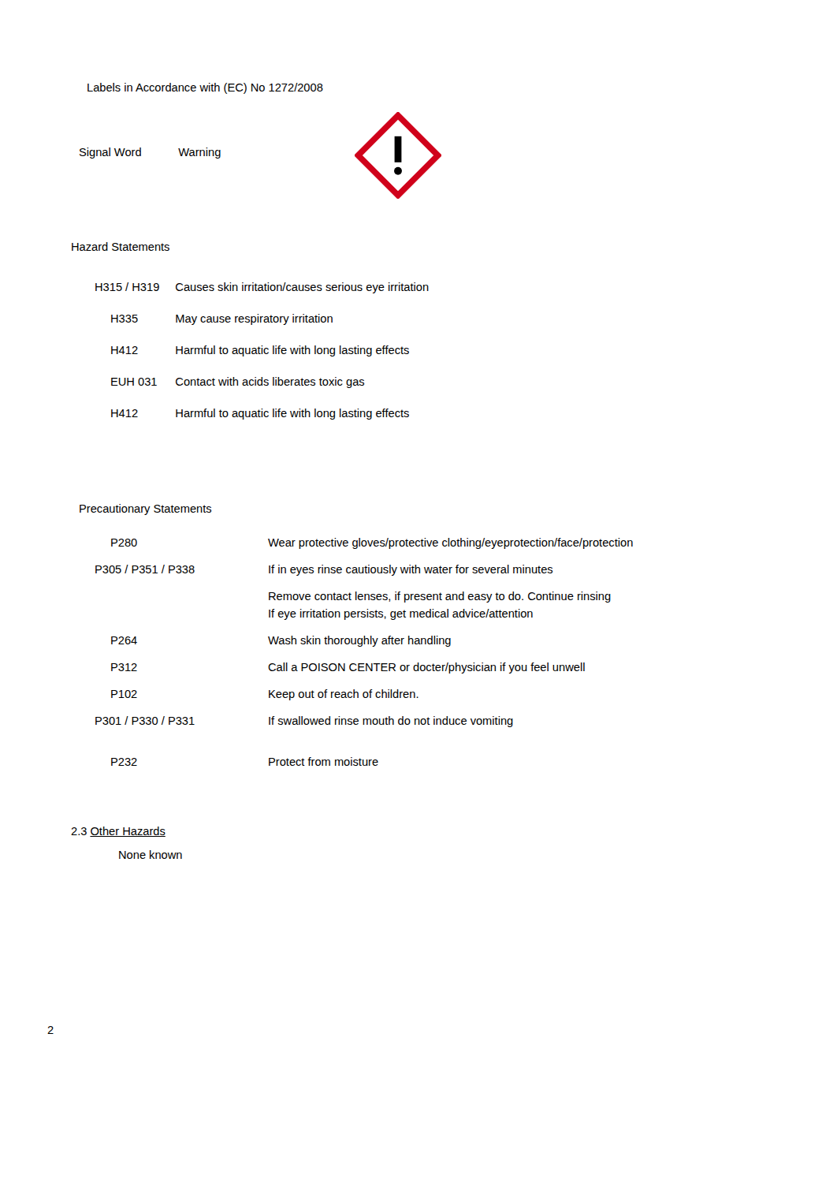Labels in Accordance with (EC) No 1272/2008
Signal Word Warning
GHS07 exclamation mark pictogram
Hazard Statements
| H315 / H319 | Causes skin irritation/causes serious eye irritation |
| H335 | May cause respiratory irritation |
| H412 | Harmful to aquatic life with long lasting effects |
| EUH 031 | Contact with acids liberates toxic gas |
| H412 | Harmful to aquatic life with long lasting effects |
Precautionary Statements
| P280 | Wear protective gloves/protective clothing/eyeprotection/face/protection |
| P305 / P351 / P338 | If in eyes rinse cautiously with water for several minutes |
| | Remove contact lenses, if present and easy to do. Continue rinsing If eye irritation persists, get medical advice/attention |
| P264 | Wash skin thoroughly after handling |
| P312 | Call a POISON CENTER or docter/physician if you feel unwell |
| P102 | Keep out of reach of children. |
| P301 / P330 / P331 | If swallowed rinse mouth do not induce vomiting |
| P232 | Protect from moisture |
2.3 Other Hazards
None known
2